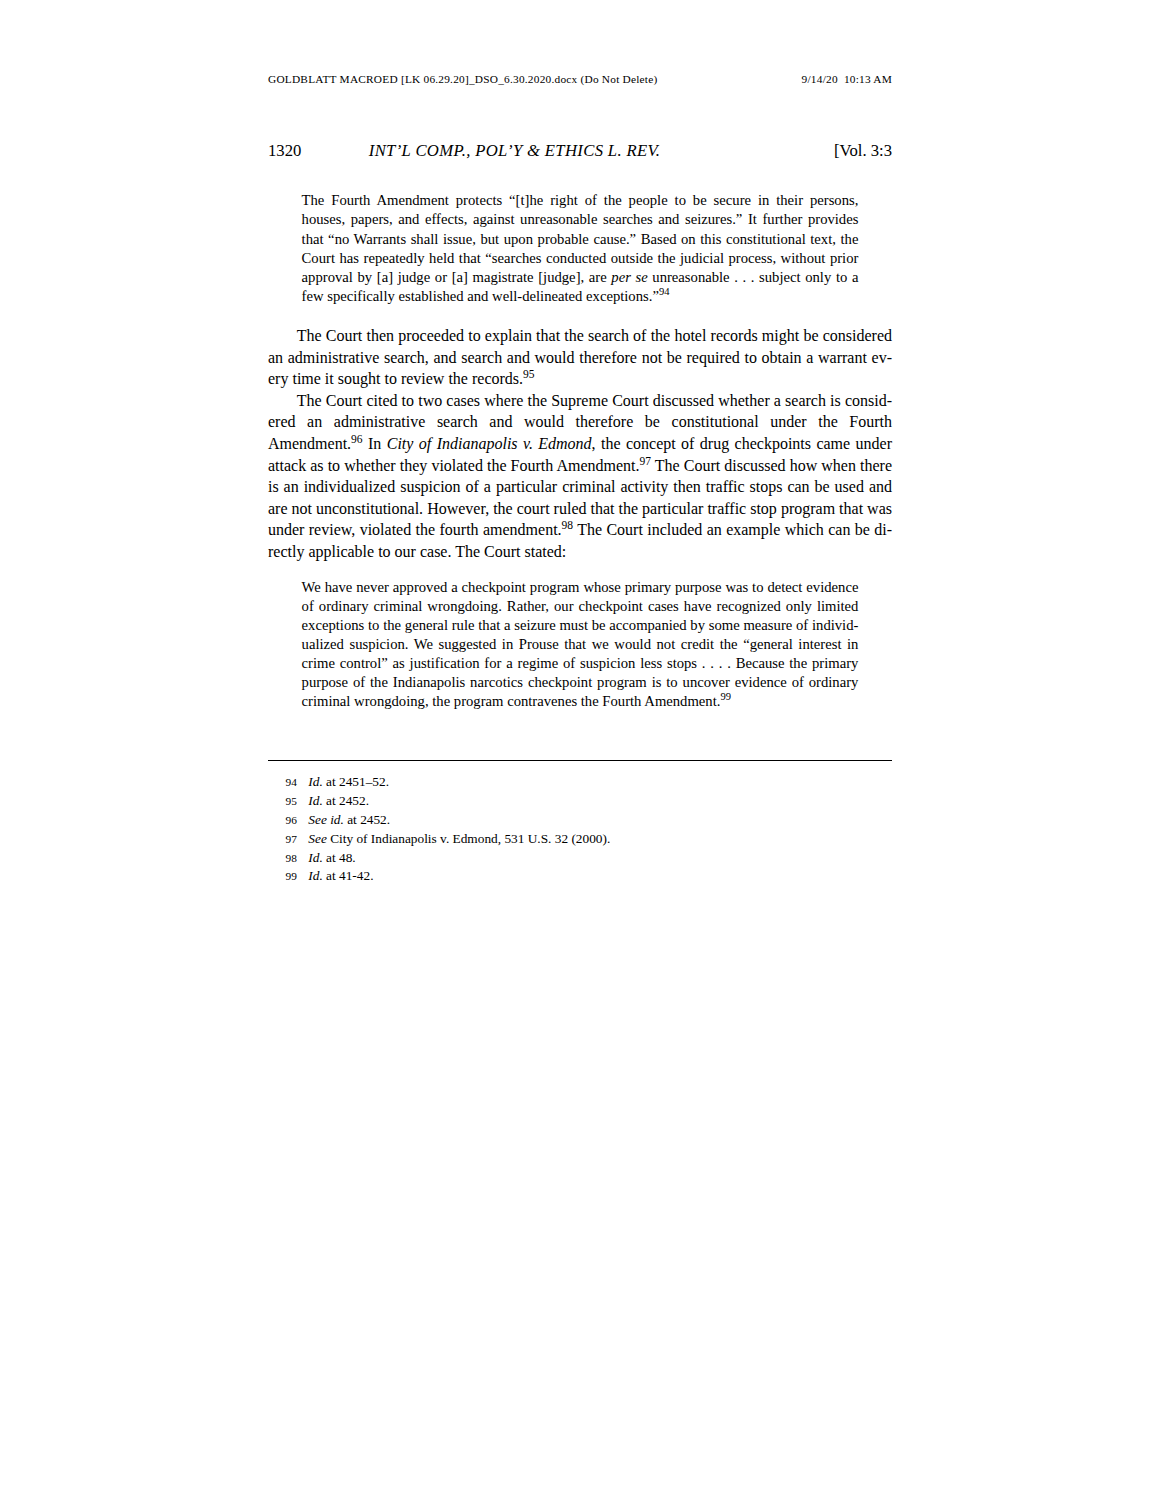GOLDBLATT MACROED [LK 06.29.20]_DSO_6.30.2020.docx (Do Not Delete) 9/14/20 10:13 AM
1320 INT’L COMP., POL’Y & ETHICS L. REV. [Vol. 3:3
The Fourth Amendment protects “[t]he right of the people to be secure in their persons, houses, papers, and effects, against unreasonable searches and seizures.” It further provides that “no Warrants shall issue, but upon probable cause.” Based on this constitutional text, the Court has repeatedly held that “searches conducted outside the judicial process, without prior approval by [a] judge or [a] magistrate [judge], are per se unreasonable . . . subject only to a few specifically established and well-delineated exceptions.”94
The Court then proceeded to explain that the search of the hotel records might be considered an administrative search, and search and would therefore not be required to obtain a warrant every time it sought to review the records.95
The Court cited to two cases where the Supreme Court discussed whether a search is considered an administrative search and would therefore be constitutional under the Fourth Amendment.96 In City of Indianapolis v. Edmond, the concept of drug checkpoints came under attack as to whether they violated the Fourth Amendment.97 The Court discussed how when there is an individualized suspicion of a particular criminal activity then traffic stops can be used and are not unconstitutional. However, the court ruled that the particular traffic stop program that was under review, violated the fourth amendment.98 The Court included an example which can be directly applicable to our case. The Court stated:
We have never approved a checkpoint program whose primary purpose was to detect evidence of ordinary criminal wrongdoing. Rather, our checkpoint cases have recognized only limited exceptions to the general rule that a seizure must be accompanied by some measure of individualized suspicion. We suggested in Prouse that we would not credit the “general interest in crime control” as justification for a regime of suspicion less stops . . . . Because the primary purpose of the Indianapolis narcotics checkpoint program is to uncover evidence of ordinary criminal wrongdoing, the program contravenes the Fourth Amendment.99
94 Id. at 2451–52.
95 Id. at 2452.
96 See id. at 2452.
97 See City of Indianapolis v. Edmond, 531 U.S. 32 (2000).
98 Id. at 48.
99 Id. at 41-42.